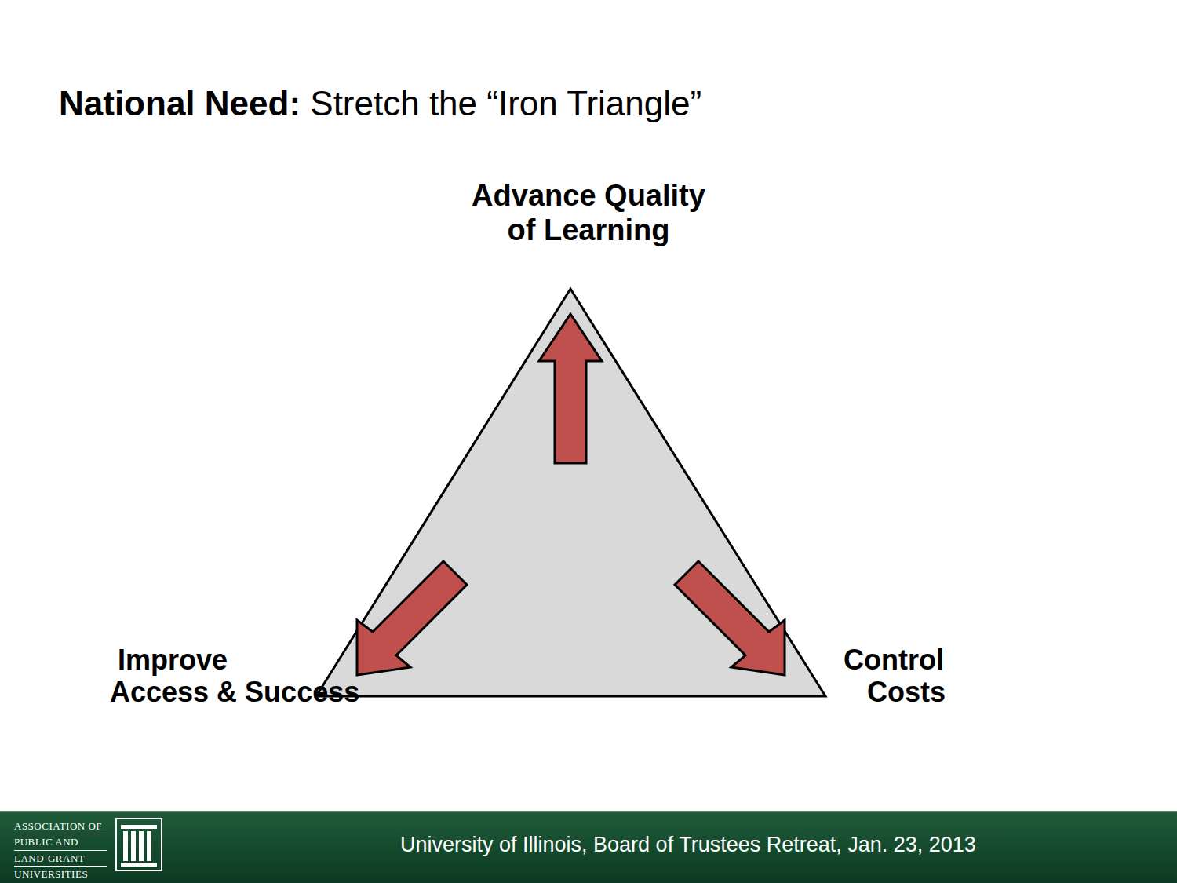National Need: Stretch the “Iron Triangle”
Advance Quality
of Learning
Improve Access & Success
Control Costs
Association of
Public and
Land-grant
Universities
University of Illinois, Board of Trustees Retreat, Jan. 23, 2013